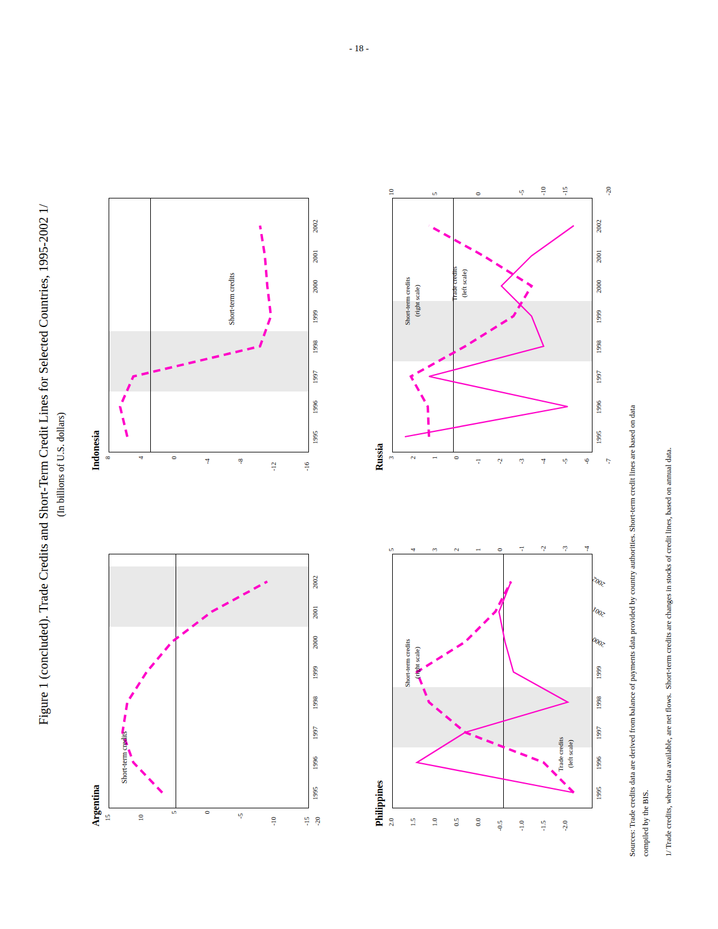- 18 -
Figure 1 (concluded). Trade Credits and Short-Term Credit Lines for Selected Countries, 1995-2002 1/
(In billions of U.S. dollars)
Argentina
Short-term credits
15
10
5
0
-5
-10
-15
-20
1995
1996
1997
1998
1999
2000
2001
2002
Indonesia
Short-term credits
8
4
0
-4
-8
-12
-16
1995
1996
1997
1998
1999
2000
2001
2002
Philippines
Short-term credits
(right scale)
Trade credits
(left scale)
2.0
1.5
1.0
0.5
0.0
-0.5
-1.0
-1.5
-2.0
5
4
3
2
1
0
-1
-2
-3
-4
1995
1996
1997
1998
1999
2000
2001
2002
Russia
Short-term credits
(right scale)
Trade credits
(left scale)
3
2
1
0
-1
-2
-3
-4
-5
-6
-7
10
5
0
-5
-10
-15
-20
1995
1996
1997
1998
1999
2000
2001
2002
Sources: Trade credits data are derived from balance of payments data provided by country authorities. Short-term credit lines are based on data
compiled by the BIS.
1/ Trade credits, where data available, are net flows. Short-term credits are changes in stocks of credit lines, based on annual data.